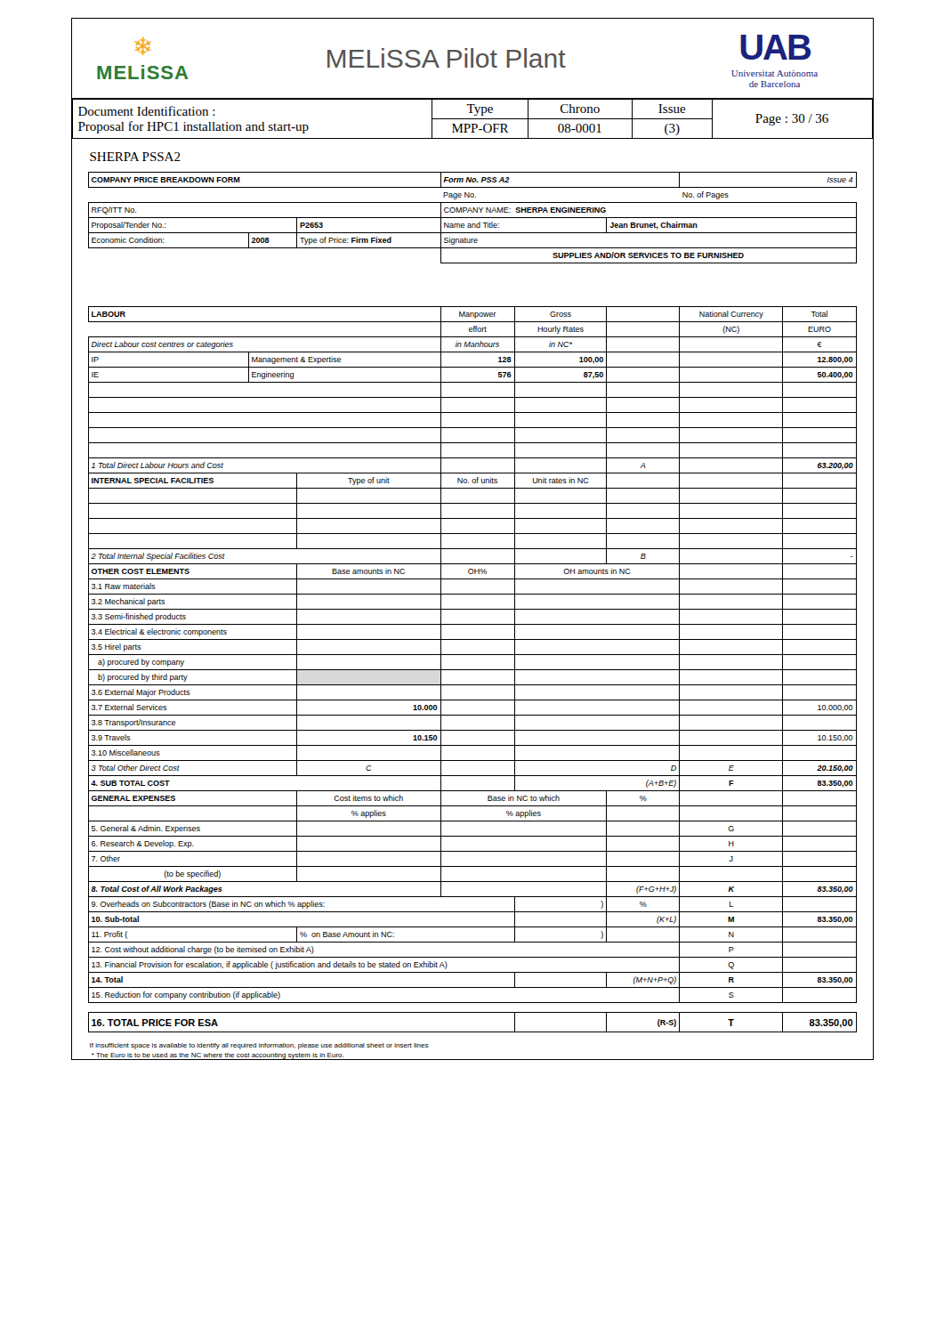❄
MELiSSA
MELiSSA Pilot Plant
UAB
Universitat Autònoma
de Barcelona
| Document Identification : Proposal for HPC1 installation and start-up | Type | Chrono | Issue | Page : 30 / 36 |
| MPP-OFR | 08-0001 | (3) |
SHERPA PSSA2
| COMPANY PRICE BREAKDOWN FORM | Form No. PSS A2 | Issue 4 |
| | Page No. | No. of Pages |
| RFQ/ITT No. | COMPANY NAME: SHERPA ENGINEERING |
| Proposal/Tender No.: | P2653 | Name and Title: | Jean Brunet, Chairman |
| Economic Condition: | 2008 | Type of Price: Firm Fixed | Signature |
| | SUPPLIES AND/OR SERVICES TO BE FURNISHED |
| LABOUR | Manpower | Gross | | National Currency | Total |
| | effort | Hourly Rates | | (NC) | EURO |
| Direct Labour cost centres or categories | in Manhours | in NC* | | | € |
| IP | Management & Expertise | 128 | 100,00 | | | 12.800,00 |
| IE | Engineering | 576 | 87,50 | | | 50.400,00 |
| 1 Total Direct Labour Hours and Cost | | | A | | 63.200,00 |
| INTERNAL SPECIAL FACILITIES | Type of unit | No. of units | Unit rates in NC | | | |
| 2 Total Internal Special Facilities Cost | | | B | | - |
| OTHER COST ELEMENTS | Base amounts in NC | OH% | OH amounts in NC | | |
| 3.1 Raw materials | | | | | |
| 3.2 Mechanical parts | | | | | |
| 3.3 Semi-finished products | | | | | |
| 3.4 Electrical & electronic components | | | | | |
| 3.5 Hirel parts | | | | | |
| a) procured by company | | | | | |
| b) procured by third party | | | | | |
| 3.6 External Major Products | | | | | |
| 3.7 External Services | 10.000 | | | | 10.000,00 |
| 3.8 Transport/Insurance | | | | | |
| 3.9 Travels | 10.150 | | | | 10.150,00 |
| 3.10 Miscellaneous | | | | | |
| 3 Total Other Direct Cost | C | | D | E | 20.150,00 |
| 4. SUB TOTAL COST | | (A+B+E) | F | 83.350,00 |
| GENERAL EXPENSES | Cost items to which | Base in NC to which | % | | |
| | % applies | % applies | | | |
| 5. General & Admin. Expenses | | | | G | |
| 6. Research & Develop. Exp. | | | | H | |
| 7. Other | | | | J | |
| (to be specified) | | | | | |
| 8. Total Cost of All Work Packages | | (F+G+H+J) | K | 83.350,00 |
| 9. Overheads on Subcontractors (Base in NC on which % applies: | ) | % | L | |
| 10. Sub-total | | (K+L) | M | 83.350,00 |
| 11. Profit ( | % on Base Amount in NC: | ) | | N | |
| 12. Cost without additional charge (to be itemised on Exhibit A) | P | |
| 13. Financial Provision for escalation, if applicable ( justification and details to be stated on Exhibit A) | Q | |
| 14. Total | | (M+N+P+Q) | R | 83.350,00 |
| 15. Reduction for company contribution (if applicable) | S | |
| 16. TOTAL PRICE FOR ESA | | (R-S) | T | 83.350,00 |
If insufficient space is available to identify all required information, please use additional sheet or insert lines
* The Euro is to be used as the NC where the cost accounting system is in Euro.